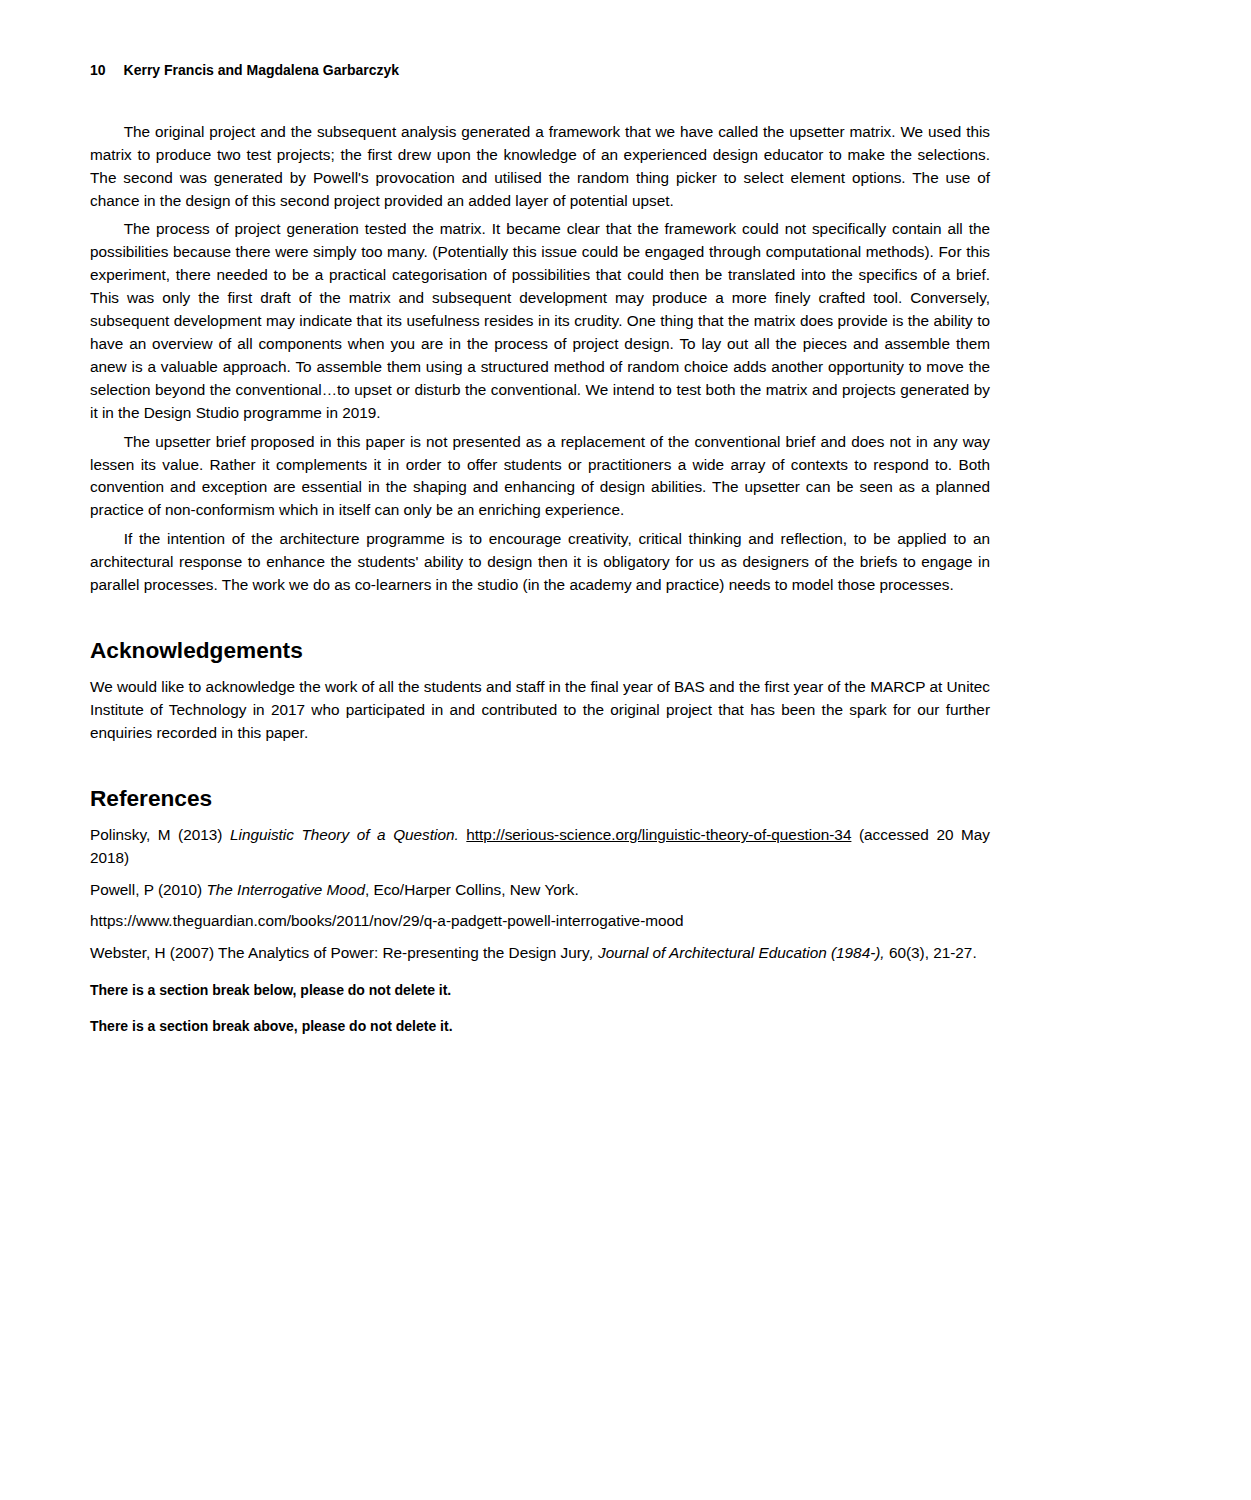10 Kerry Francis and Magdalena Garbarczyk
The original project and the subsequent analysis generated a framework that we have called the upsetter matrix. We used this matrix to produce two test projects; the first drew upon the knowledge of an experienced design educator to make the selections. The second was generated by Powell's provocation and utilised the random thing picker to select element options. The use of chance in the design of this second project provided an added layer of potential upset.
The process of project generation tested the matrix. It became clear that the framework could not specifically contain all the possibilities because there were simply too many. (Potentially this issue could be engaged through computational methods). For this experiment, there needed to be a practical categorisation of possibilities that could then be translated into the specifics of a brief. This was only the first draft of the matrix and subsequent development may produce a more finely crafted tool. Conversely, subsequent development may indicate that its usefulness resides in its crudity. One thing that the matrix does provide is the ability to have an overview of all components when you are in the process of project design. To lay out all the pieces and assemble them anew is a valuable approach. To assemble them using a structured method of random choice adds another opportunity to move the selection beyond the conventional…to upset or disturb the conventional. We intend to test both the matrix and projects generated by it in the Design Studio programme in 2019.
The upsetter brief proposed in this paper is not presented as a replacement of the conventional brief and does not in any way lessen its value. Rather it complements it in order to offer students or practitioners a wide array of contexts to respond to. Both convention and exception are essential in the shaping and enhancing of design abilities. The upsetter can be seen as a planned practice of non-conformism which in itself can only be an enriching experience.
If the intention of the architecture programme is to encourage creativity, critical thinking and reflection, to be applied to an architectural response to enhance the students' ability to design then it is obligatory for us as designers of the briefs to engage in parallel processes. The work we do as co-learners in the studio (in the academy and practice) needs to model those processes.
Acknowledgements
We would like to acknowledge the work of all the students and staff in the final year of BAS and the first year of the MARCP at Unitec Institute of Technology in 2017 who participated in and contributed to the original project that has been the spark for our further enquiries recorded in this paper.
References
Polinsky, M (2013) Linguistic Theory of a Question. http://serious-science.org/linguistic-theory-of-question-34 (accessed 20 May 2018)
Powell, P (2010) The Interrogative Mood, Eco/Harper Collins, New York.
https://www.theguardian.com/books/2011/nov/29/q-a-padgett-powell-interrogative-mood
Webster, H (2007) The Analytics of Power: Re-presenting the Design Jury, Journal of Architectural Education (1984-), 60(3), 21-27.
There is a section break below, please do not delete it.
There is a section break above, please do not delete it.